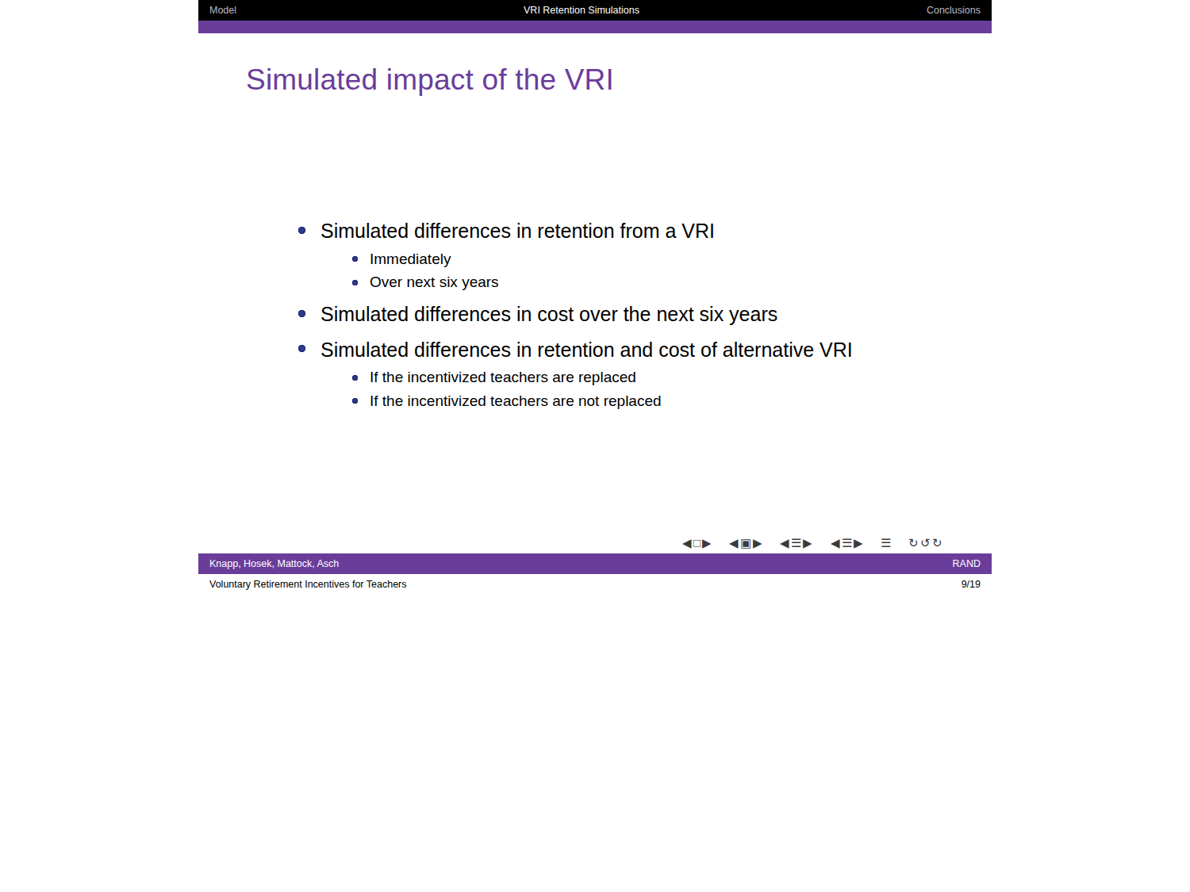Model
VRI Retention Simulations
Conclusions
Simulated impact of the VRI
Simulated differences in retention from a VRI
Immediately
Over next six years
Simulated differences in cost over the next six years
Simulated differences in retention and cost of alternative VRI
If the incentivized teachers are replaced
If the incentivized teachers are not replaced
◀□▶ ◀▣▶ ◀☰▶ ◀☰▶ ☰ ↻↺↻
Knapp, Hosek, Mattock, Asch
RAND
Voluntary Retirement Incentives for Teachers
9/19